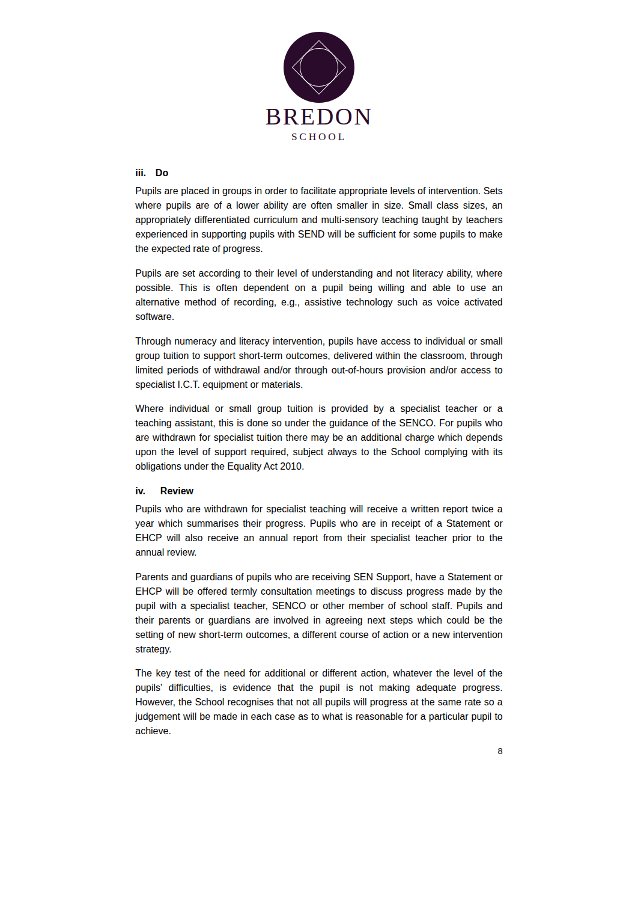BREDON
SCHOOL
iii. Do
Pupils are placed in groups in order to facilitate appropriate levels of intervention. Sets where pupils are of a lower ability are often smaller in size. Small class sizes, an appropriately differentiated curriculum and multi-sensory teaching taught by teachers experienced in supporting pupils with SEND will be sufficient for some pupils to make the expected rate of progress.
Pupils are set according to their level of understanding and not literacy ability, where possible. This is often dependent on a pupil being willing and able to use an alternative method of recording, e.g., assistive technology such as voice activated software.
Through numeracy and literacy intervention, pupils have access to individual or small group tuition to support short-term outcomes, delivered within the classroom, through limited periods of withdrawal and/or through out-of-hours provision and/or access to specialist I.C.T. equipment or materials.
Where individual or small group tuition is provided by a specialist teacher or a teaching assistant, this is done so under the guidance of the SENCO. For pupils who are withdrawn for specialist tuition there may be an additional charge which depends upon the level of support required, subject always to the School complying with its obligations under the Equality Act 2010.
iv. Review
Pupils who are withdrawn for specialist teaching will receive a written report twice a year which summarises their progress. Pupils who are in receipt of a Statement or EHCP will also receive an annual report from their specialist teacher prior to the annual review.
Parents and guardians of pupils who are receiving SEN Support, have a Statement or EHCP will be offered termly consultation meetings to discuss progress made by the pupil with a specialist teacher, SENCO or other member of school staff. Pupils and their parents or guardians are involved in agreeing next steps which could be the setting of new short-term outcomes, a different course of action or a new intervention strategy.
The key test of the need for additional or different action, whatever the level of the pupils' difficulties, is evidence that the pupil is not making adequate progress. However, the School recognises that not all pupils will progress at the same rate so a judgement will be made in each case as to what is reasonable for a particular pupil to achieve.
8